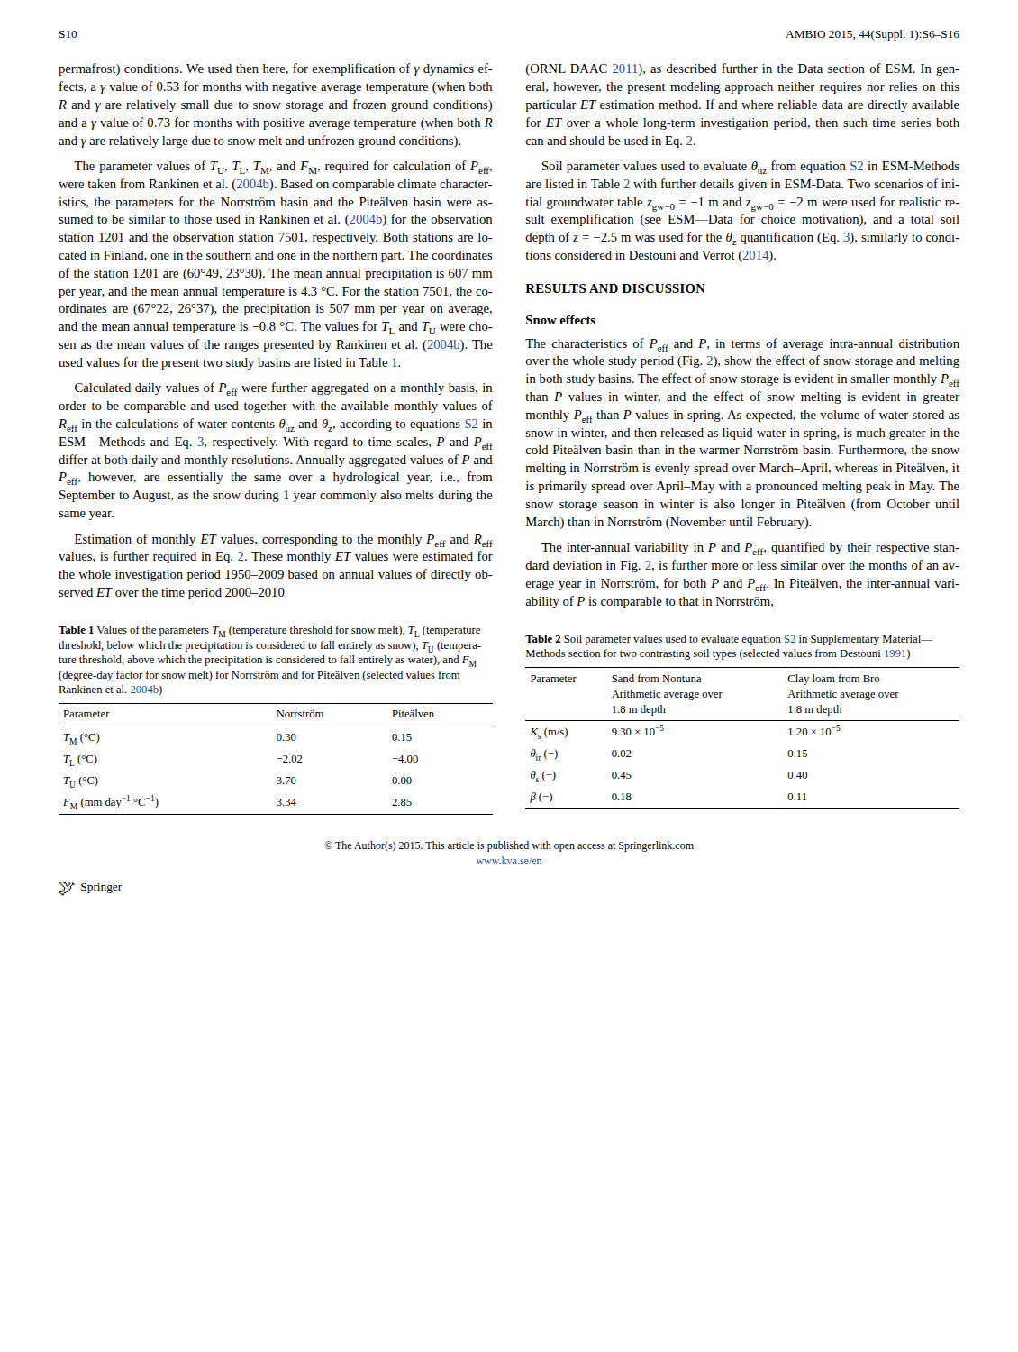S10 AMBIO 2015, 44(Suppl. 1):S6–S16
permafrost) conditions. We used then here, for exemplification of γ dynamics effects, a γ value of 0.53 for months with negative average temperature (when both R and γ are relatively small due to snow storage and frozen ground conditions) and a γ value of 0.73 for months with positive average temperature (when both R and γ are relatively large due to snow melt and unfrozen ground conditions).
The parameter values of TU, TL, TM, and FM, required for calculation of Peff, were taken from Rankinen et al. (2004b). Based on comparable climate characteristics, the parameters for the Norrström basin and the Piteälven basin were assumed to be similar to those used in Rankinen et al. (2004b) for the observation station 1201 and the observation station 7501, respectively. Both stations are located in Finland, one in the southern and one in the northern part. The coordinates of the station 1201 are (60°49, 23°30). The mean annual precipitation is 607 mm per year, and the mean annual temperature is 4.3 °C. For the station 7501, the coordinates are (67°22, 26°37), the precipitation is 507 mm per year on average, and the mean annual temperature is −0.8 °C. The values for TL and TU were chosen as the mean values of the ranges presented by Rankinen et al. (2004b). The used values for the present two study basins are listed in Table 1.
Calculated daily values of Peff were further aggregated on a monthly basis, in order to be comparable and used together with the available monthly values of Reff in the calculations of water contents θuz and θz, according to equations S2 in ESM—Methods and Eq. 3, respectively. With regard to time scales, P and Peff differ at both daily and monthly resolutions. Annually aggregated values of P and Peff, however, are essentially the same over a hydrological year, i.e., from September to August, as the snow during 1 year commonly also melts during the same year.
Estimation of monthly ET values, corresponding to the monthly Peff and Reff values, is further required in Eq. 2. These monthly ET values were estimated for the whole investigation period 1950–2009 based on annual values of directly observed ET over the time period 2000–2010
Table 1 Values of the parameters T M (temperature threshold for snow melt), T L (temperature threshold, below which the precipitation is considered to fall entirely as snow), T U (temperature threshold, above which the precipitation is considered to fall entirely as water), and F M (degree-day factor for snow melt) for Norrström and for Piteälven (selected values from Rankinen et al. 2004b )
| Parameter | Norrström | Piteälven |
| --- | --- | --- |
| T M (°C) | 0.30 | 0.15 |
| T L (°C) | −2.02 | −4.00 |
| T U (°C) | 3.70 | 0.00 |
| F M (mm day −1 °C −1 ) | 3.34 | 2.85 |
(ORNL DAAC 2011), as described further in the Data section of ESM. In general, however, the present modeling approach neither requires nor relies on this particular ET estimation method. If and where reliable data are directly available for ET over a whole long-term investigation period, then such time series both can and should be used in Eq. 2.
Soil parameter values used to evaluate θuz from equation S2 in ESM-Methods are listed in Table 2 with further details given in ESM-Data. Two scenarios of initial groundwater table zgw−0 = −1 m and zgw−0 = −2 m were used for realistic result exemplification (see ESM—Data for choice motivation), and a total soil depth of z = −2.5 m was used for the θz quantification (Eq. 3), similarly to conditions considered in Destouni and Verrot (2014).
Results and Discussion
Snow effects
The characteristics of Peff and P, in terms of average intra-annual distribution over the whole study period (Fig. 2), show the effect of snow storage and melting in both study basins. The effect of snow storage is evident in smaller monthly Peff than P values in winter, and the effect of snow melting is evident in greater monthly Peff than P values in spring. As expected, the volume of water stored as snow in winter, and then released as liquid water in spring, is much greater in the cold Piteälven basin than in the warmer Norrström basin. Furthermore, the snow melting in Norrström is evenly spread over March–April, whereas in Piteälven, it is primarily spread over April–May with a pronounced melting peak in May. The snow storage season in winter is also longer in Piteälven (from October until March) than in Norrström (November until February).
The inter-annual variability in P and Peff, quantified by their respective standard deviation in Fig. 2, is further more or less similar over the months of an average year in Norrström, for both P and Peff. In Piteälven, the inter-annual variability of P is comparable to that in Norrström,
Table 2 Soil parameter values used to evaluate equation S2 in Supplementary Material—Methods section for two contrasting soil types (selected values from Destouni 1991 )
| Parameter | Sand from Nontuna Arithmetic average over 1.8 m depth | Clay loam from Bro Arithmetic average over 1.8 m depth |
| --- | --- | --- |
| K s (m/s) | 9.30 × 10 −5 | 1.20 × 10 −5 |
| θ ir (−) | 0.02 | 0.15 |
| θ s (−) | 0.45 | 0.40 |
| β (−) | 0.18 | 0.11 |
© The Author(s) 2015. This article is published with open access at Springerlink.com
www.kva.se/en
🕊Springer